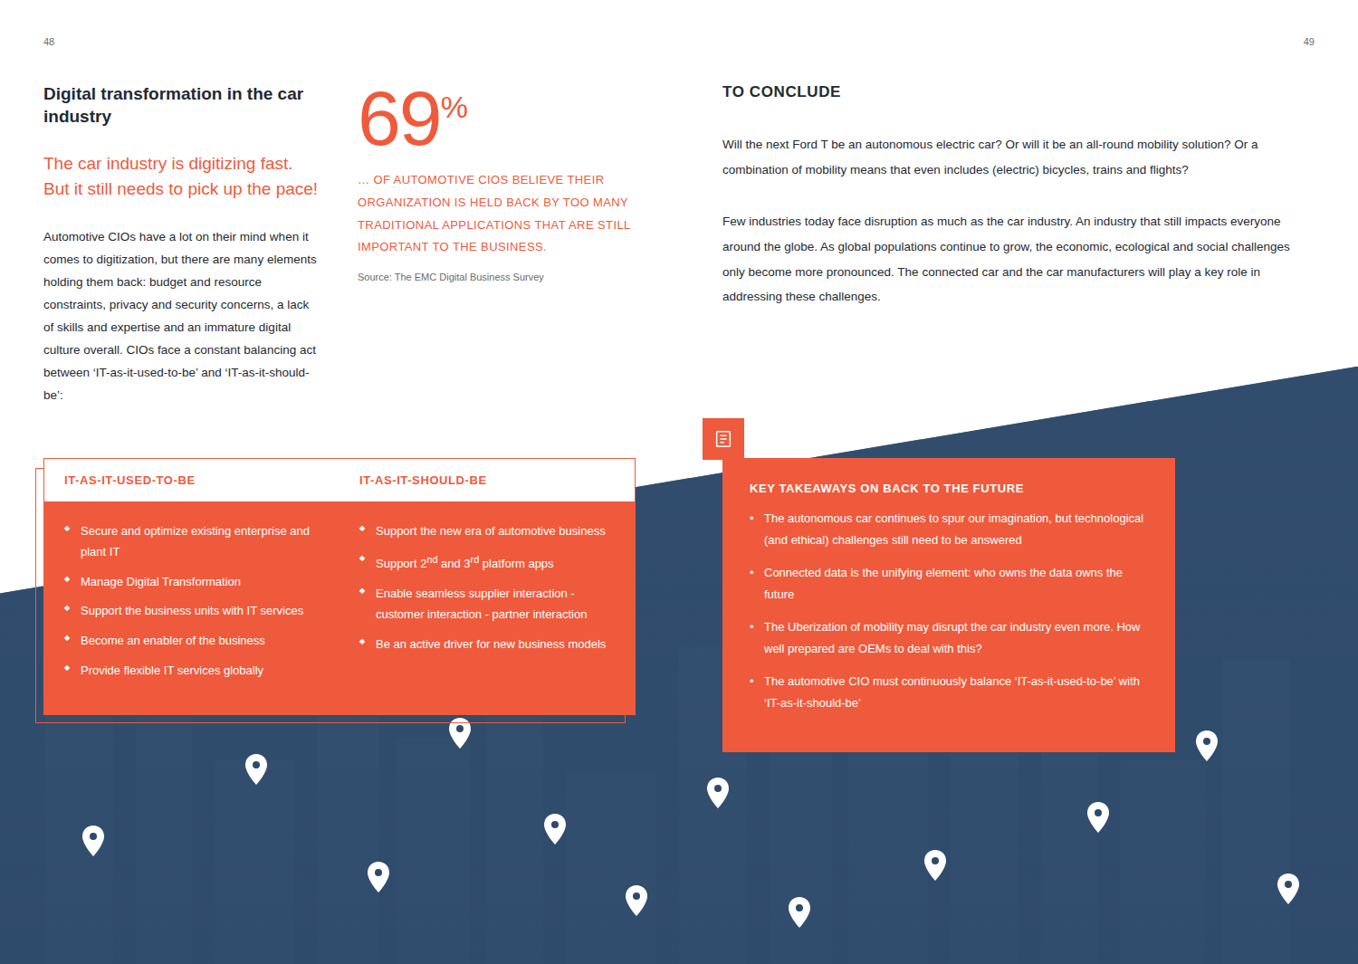48
Digital transformation in the car industry
The car industry is digitizing fast. But it still needs to pick up the pace!
Automotive CIOs have a lot on their mind when it comes to digitization, but there are many elements holding them back: budget and resource constraints, privacy and security concerns, a lack of skills and expertise and an immature digital culture overall. CIOs face a constant balancing act between ‘IT-as-it-used-to-be’ and ‘IT-as-it-should-be’:
69%
… OF AUTOMOTIVE CIOS BELIEVE THEIR ORGANIZATION IS HELD BACK BY TOO MANY TRADITIONAL APPLICATIONS THAT ARE STILL IMPORTANT TO THE BUSINESS.
Source: The EMC Digital Business Survey
IT-AS-IT-USED-TO-BE
IT-AS-IT-SHOULD-BE
Secure and optimize existing enterprise and plant IT
Manage Digital Transformation
Support the business units with IT services
Become an enabler of the business
Provide flexible IT services globally
Support the new era of automotive business
Support 2nd and 3rd platform apps
Enable seamless supplier interaction - customer interaction - partner interaction
Be an active driver for new business models
49
TO CONCLUDE
Will the next Ford T be an autonomous electric car? Or will it be an all-round mobility solution? Or a combination of mobility means that even includes (electric) bicycles, trains and flights?
Few industries today face disruption as much as the car industry. An industry that still impacts everyone around the globe. As global populations continue to grow, the economic, ecological and social challenges only become more pronounced. The connected car and the car manufacturers will play a key role in addressing these challenges.
KEY TAKEAWAYS ON BACK TO THE FUTURE
The autonomous car continues to spur our imagination, but technological (and ethical) challenges still need to be answered
Connected data is the unifying element: who owns the data owns the future
The Uberization of mobility may disrupt the car industry even more. How well prepared are OEMs to deal with this?
The automotive CIO must continuously balance ‘IT-as-it-used-to-be’ with ‘IT-as-it-should-be’